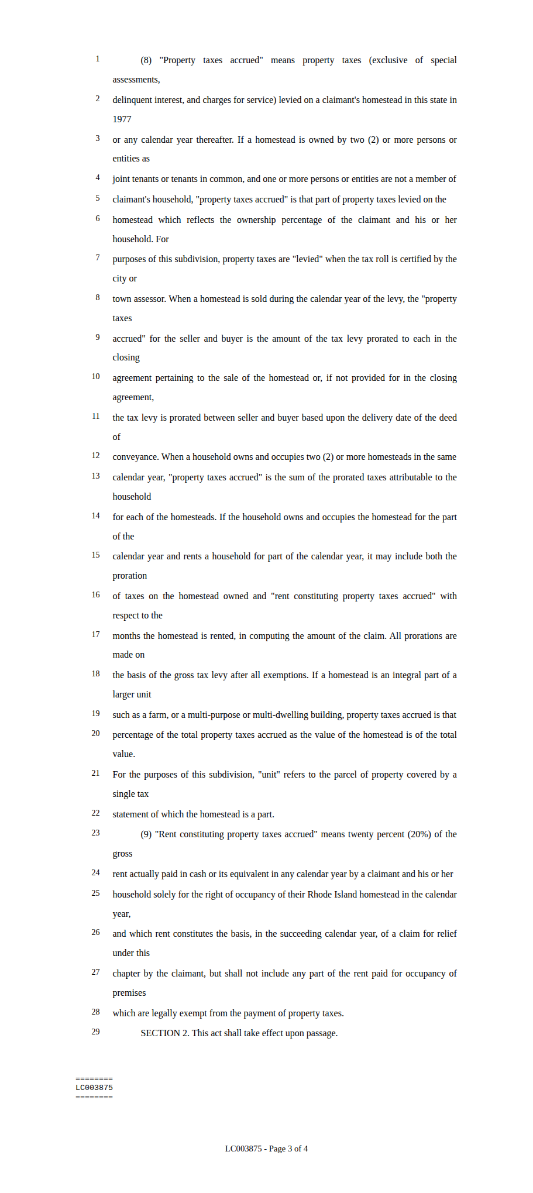| 1 | (8) "Property taxes accrued" means property taxes (exclusive of special assessments, |
| 2 | delinquent interest, and charges for service) levied on a claimant's homestead in this state in 1977 |
| 3 | or any calendar year thereafter. If a homestead is owned by two (2) or more persons or entities as |
| 4 | joint tenants or tenants in common, and one or more persons or entities are not a member of |
| 5 | claimant's household, "property taxes accrued" is that part of property taxes levied on the |
| 6 | homestead which reflects the ownership percentage of the claimant and his or her household. For |
| 7 | purposes of this subdivision, property taxes are "levied" when the tax roll is certified by the city or |
| 8 | town assessor. When a homestead is sold during the calendar year of the levy, the "property taxes |
| 9 | accrued" for the seller and buyer is the amount of the tax levy prorated to each in the closing |
| 10 | agreement pertaining to the sale of the homestead or, if not provided for in the closing agreement, |
| 11 | the tax levy is prorated between seller and buyer based upon the delivery date of the deed of |
| 12 | conveyance. When a household owns and occupies two (2) or more homesteads in the same |
| 13 | calendar year, "property taxes accrued" is the sum of the prorated taxes attributable to the household |
| 14 | for each of the homesteads. If the household owns and occupies the homestead for the part of the |
| 15 | calendar year and rents a household for part of the calendar year, it may include both the proration |
| 16 | of taxes on the homestead owned and "rent constituting property taxes accrued" with respect to the |
| 17 | months the homestead is rented, in computing the amount of the claim. All prorations are made on |
| 18 | the basis of the gross tax levy after all exemptions. If a homestead is an integral part of a larger unit |
| 19 | such as a farm, or a multi-purpose or multi-dwelling building, property taxes accrued is that |
| 20 | percentage of the total property taxes accrued as the value of the homestead is of the total value. |
| 21 | For the purposes of this subdivision, "unit" refers to the parcel of property covered by a single tax |
| 22 | statement of which the homestead is a part. |
| 23 | (9) "Rent constituting property taxes accrued" means twenty percent (20%) of the gross |
| 24 | rent actually paid in cash or its equivalent in any calendar year by a claimant and his or her |
| 25 | household solely for the right of occupancy of their Rhode Island homestead in the calendar year, |
| 26 | and which rent constitutes the basis, in the succeeding calendar year, of a claim for relief under this |
| 27 | chapter by the claimant, but shall not include any part of the rent paid for occupancy of premises |
| 28 | which are legally exempt from the payment of property taxes. |
| 29 | SECTION 2. This act shall take effect upon passage. |
========
LC003875
========
LC003875 - Page 3 of 4